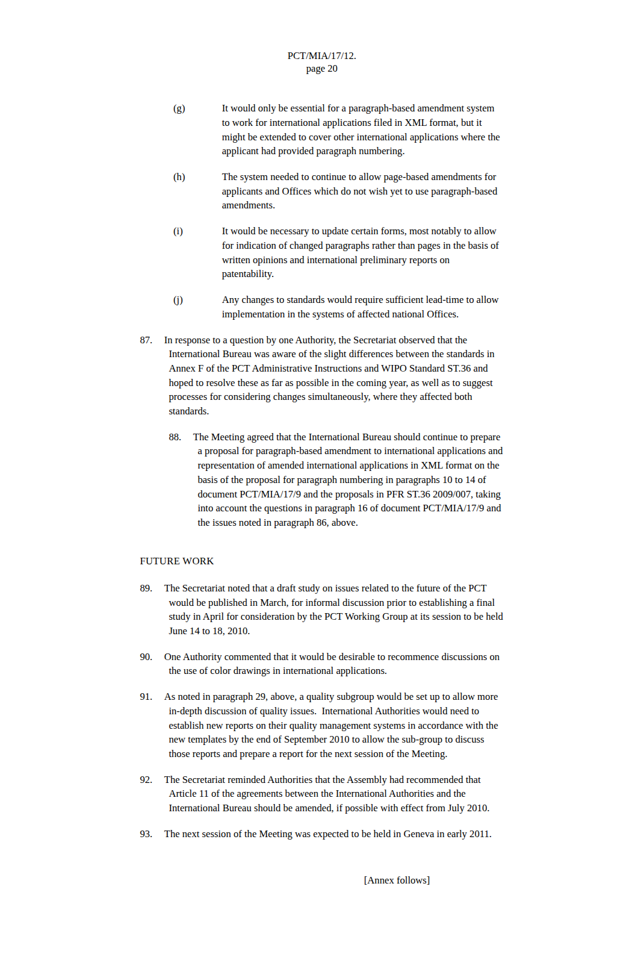PCT/MIA/17/12.
page 20
(g) It would only be essential for a paragraph-based amendment system to work for international applications filed in XML format, but it might be extended to cover other international applications where the applicant had provided paragraph numbering.
(h) The system needed to continue to allow page-based amendments for applicants and Offices which do not wish yet to use paragraph-based amendments.
(i) It would be necessary to update certain forms, most notably to allow for indication of changed paragraphs rather than pages in the basis of written opinions and international preliminary reports on patentability.
(j) Any changes to standards would require sufficient lead-time to allow implementation in the systems of affected national Offices.
87. In response to a question by one Authority, the Secretariat observed that the International Bureau was aware of the slight differences between the standards in Annex F of the PCT Administrative Instructions and WIPO Standard ST.36 and hoped to resolve these as far as possible in the coming year, as well as to suggest processes for considering changes simultaneously, where they affected both standards.
88. The Meeting agreed that the International Bureau should continue to prepare a proposal for paragraph-based amendment to international applications and representation of amended international applications in XML format on the basis of the proposal for paragraph numbering in paragraphs 10 to 14 of document PCT/MIA/17/9 and the proposals in PFR ST.36 2009/007, taking into account the questions in paragraph 16 of document PCT/MIA/17/9 and the issues noted in paragraph 86, above.
FUTURE WORK
89. The Secretariat noted that a draft study on issues related to the future of the PCT would be published in March, for informal discussion prior to establishing a final study in April for consideration by the PCT Working Group at its session to be held June 14 to 18, 2010.
90. One Authority commented that it would be desirable to recommence discussions on the use of color drawings in international applications.
91. As noted in paragraph 29, above, a quality subgroup would be set up to allow more in-depth discussion of quality issues. International Authorities would need to establish new reports on their quality management systems in accordance with the new templates by the end of September 2010 to allow the sub-group to discuss those reports and prepare a report for the next session of the Meeting.
92. The Secretariat reminded Authorities that the Assembly had recommended that Article 11 of the agreements between the International Authorities and the International Bureau should be amended, if possible with effect from July 2010.
93. The next session of the Meeting was expected to be held in Geneva in early 2011.
[Annex follows]